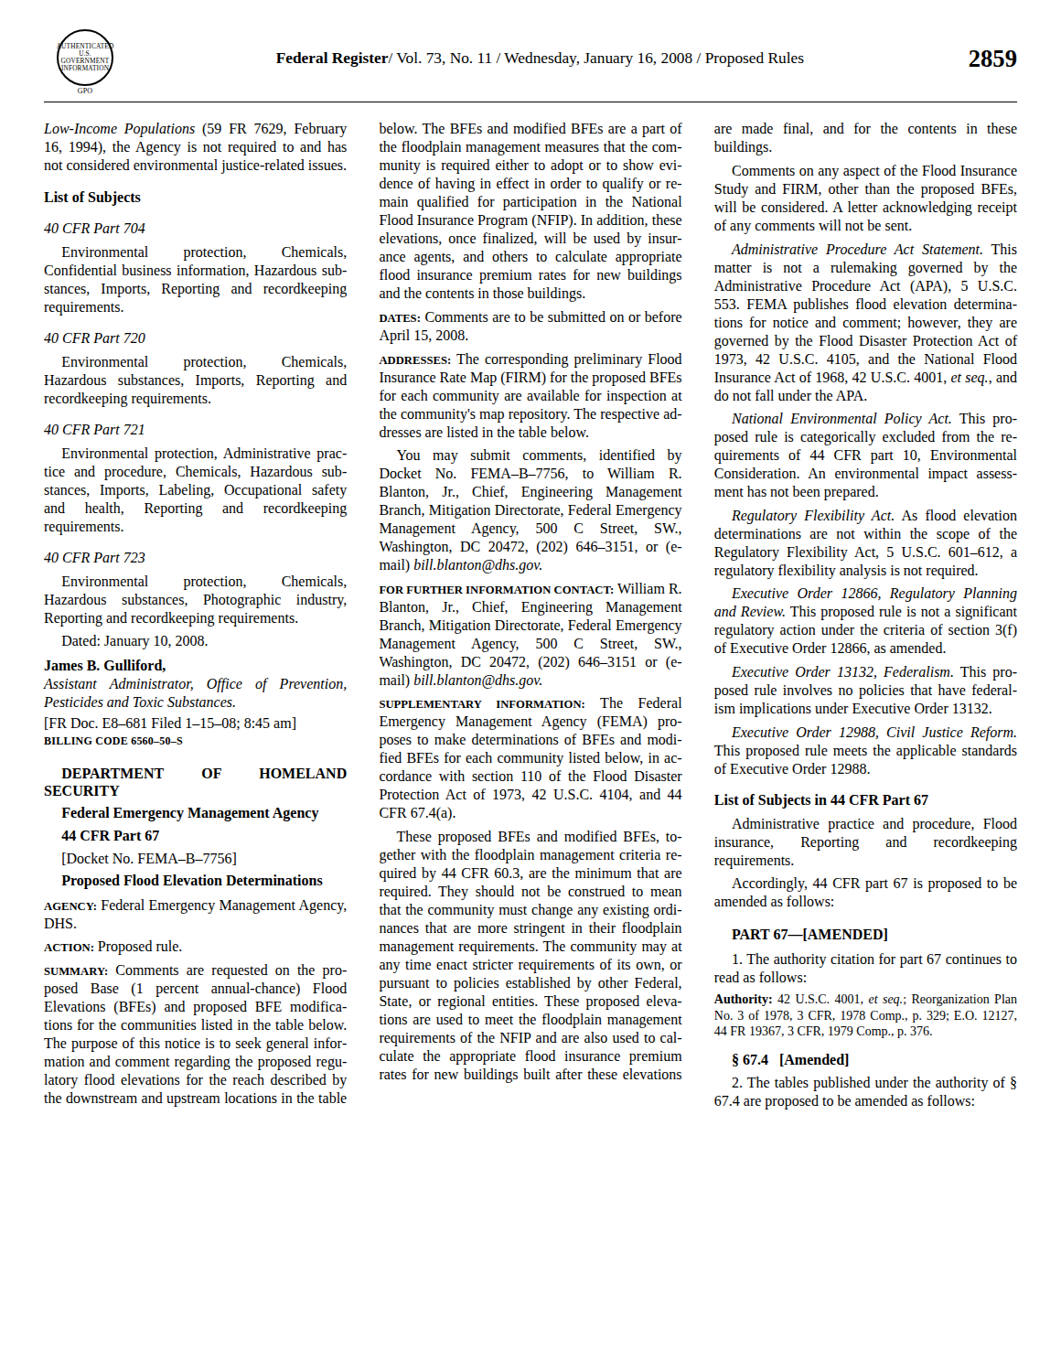Authenticated
U.S. Government
Information
GPO
Federal Register/ Vol. 73, No. 11 / Wednesday, January 16, 2008 / Proposed Rules
2859
Low-Income Populations (59 FR 7629, February 16, 1994), the Agency is not required to and has not considered environmental justice-related issues.
List of Subjects
40 CFR Part 704
Environmental protection, Chemicals, Confidential business information, Hazardous substances, Imports, Reporting and recordkeeping requirements.
40 CFR Part 720
Environmental protection, Chemicals, Hazardous substances, Imports, Reporting and recordkeeping requirements.
40 CFR Part 721
Environmental protection, Administrative practice and procedure, Chemicals, Hazardous substances, Imports, Labeling, Occupational safety and health, Reporting and recordkeeping requirements.
40 CFR Part 723
Environmental protection, Chemicals, Hazardous substances, Photographic industry, Reporting and recordkeeping requirements.
Dated: January 10, 2008.
James B. Gulliford,
Assistant Administrator, Office of Prevention, Pesticides and Toxic Substances.
[FR Doc. E8–681 Filed 1–15–08; 8:45 am]
BILLING CODE 6560–50–S
DEPARTMENT OF HOMELAND SECURITY
Federal Emergency Management Agency
44 CFR Part 67
[Docket No. FEMA–B–7756]
Proposed Flood Elevation Determinations
AGENCY: Federal Emergency Management Agency, DHS.
ACTION: Proposed rule.
SUMMARY: Comments are requested on the proposed Base (1 percent annual-chance) Flood Elevations (BFEs) and proposed BFE modifications for the communities listed in the table below. The purpose of this notice is to seek general information and comment regarding the proposed regulatory flood elevations for the reach described by the downstream and upstream locations in the table below. The BFEs and modified BFEs are a part of the floodplain management measures that the community is required either to adopt or to show evidence of having in effect in order to qualify or remain qualified for participation in the National Flood Insurance Program (NFIP). In addition, these elevations, once finalized, will be used by insurance agents, and others to calculate appropriate flood insurance premium rates for new buildings and the contents in those buildings.
DATES: Comments are to be submitted on or before April 15, 2008.
ADDRESSES: The corresponding preliminary Flood Insurance Rate Map (FIRM) for the proposed BFEs for each community are available for inspection at the community's map repository. The respective addresses are listed in the table below.
You may submit comments, identified by Docket No. FEMA–B–7756, to William R. Blanton, Jr., Chief, Engineering Management Branch, Mitigation Directorate, Federal Emergency Management Agency, 500 C Street, SW., Washington, DC 20472, (202) 646–3151, or (e-mail) bill.blanton@dhs.gov.
FOR FURTHER INFORMATION CONTACT: William R. Blanton, Jr., Chief, Engineering Management Branch, Mitigation Directorate, Federal Emergency Management Agency, 500 C Street, SW., Washington, DC 20472, (202) 646–3151 or (e-mail) bill.blanton@dhs.gov.
SUPPLEMENTARY INFORMATION: The Federal Emergency Management Agency (FEMA) proposes to make determinations of BFEs and modified BFEs for each community listed below, in accordance with section 110 of the Flood Disaster Protection Act of 1973, 42 U.S.C. 4104, and 44 CFR 67.4(a).
These proposed BFEs and modified BFEs, together with the floodplain management criteria required by 44 CFR 60.3, are the minimum that are required. They should not be construed to mean that the community must change any existing ordinances that are more stringent in their floodplain management requirements. The community may at any time enact stricter requirements of its own, or pursuant to policies established by other Federal, State, or regional entities. These proposed elevations are used to meet the floodplain management requirements of the NFIP and are also used to calculate the appropriate flood insurance premium rates for new buildings built after these elevations are made final, and for the contents in these buildings.
Comments on any aspect of the Flood Insurance Study and FIRM, other than the proposed BFEs, will be considered. A letter acknowledging receipt of any comments will not be sent.
Administrative Procedure Act Statement. This matter is not a rulemaking governed by the Administrative Procedure Act (APA), 5 U.S.C. 553. FEMA publishes flood elevation determinations for notice and comment; however, they are governed by the Flood Disaster Protection Act of 1973, 42 U.S.C. 4105, and the National Flood Insurance Act of 1968, 42 U.S.C. 4001, et seq., and do not fall under the APA.
National Environmental Policy Act. This proposed rule is categorically excluded from the requirements of 44 CFR part 10, Environmental Consideration. An environmental impact assessment has not been prepared.
Regulatory Flexibility Act. As flood elevation determinations are not within the scope of the Regulatory Flexibility Act, 5 U.S.C. 601–612, a regulatory flexibility analysis is not required.
Executive Order 12866, Regulatory Planning and Review. This proposed rule is not a significant regulatory action under the criteria of section 3(f) of Executive Order 12866, as amended.
Executive Order 13132, Federalism. This proposed rule involves no policies that have federalism implications under Executive Order 13132.
Executive Order 12988, Civil Justice Reform. This proposed rule meets the applicable standards of Executive Order 12988.
List of Subjects in 44 CFR Part 67
Administrative practice and procedure, Flood insurance, Reporting and recordkeeping requirements.
Accordingly, 44 CFR part 67 is proposed to be amended as follows:
PART 67—[AMENDED]
1. The authority citation for part 67 continues to read as follows:
Authority: 42 U.S.C. 4001, et seq.; Reorganization Plan No. 3 of 1978, 3 CFR, 1978 Comp., p. 329; E.O. 12127, 44 FR 19367, 3 CFR, 1979 Comp., p. 376.
§ 67.4 [Amended]
2. The tables published under the authority of § 67.4 are proposed to be amended as follows: